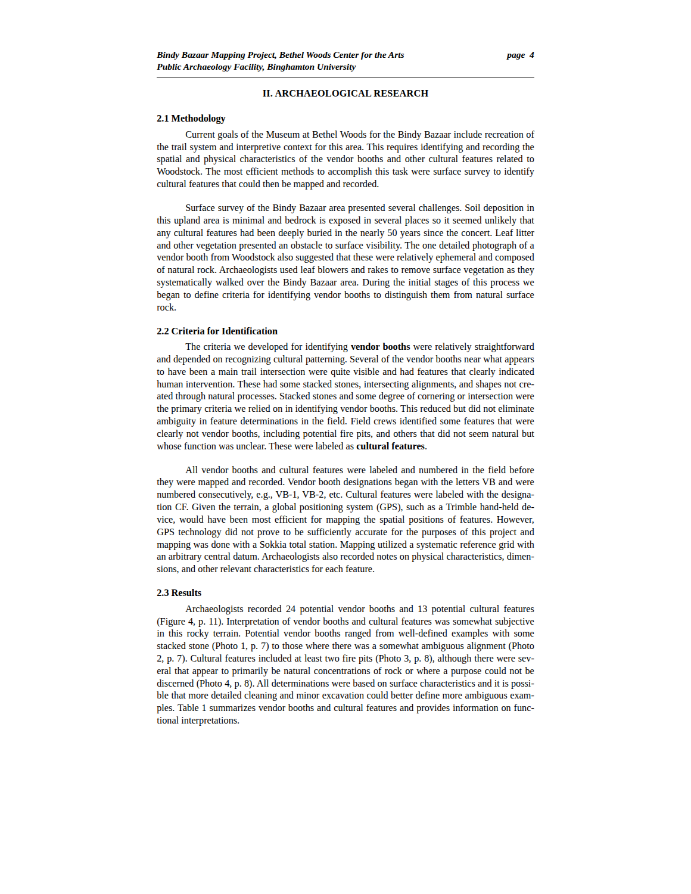Bindy Bazaar Mapping Project, Bethel Woods Center for the Arts
Public Archaeology Facility, Binghamton University
page 4
II. ARCHAEOLOGICAL RESEARCH
2.1 Methodology
Current goals of the Museum at Bethel Woods for the Bindy Bazaar include recreation of the trail system and interpretive context for this area. This requires identifying and recording the spatial and physical characteristics of the vendor booths and other cultural features related to Woodstock. The most efficient methods to accomplish this task were surface survey to identify cultural features that could then be mapped and recorded.
Surface survey of the Bindy Bazaar area presented several challenges. Soil deposition in this upland area is minimal and bedrock is exposed in several places so it seemed unlikely that any cultural features had been deeply buried in the nearly 50 years since the concert. Leaf litter and other vegetation presented an obstacle to surface visibility. The one detailed photograph of a vendor booth from Woodstock also suggested that these were relatively ephemeral and composed of natural rock. Archaeologists used leaf blowers and rakes to remove surface vegetation as they systematically walked over the Bindy Bazaar area. During the initial stages of this process we began to define criteria for identifying vendor booths to distinguish them from natural surface rock.
2.2 Criteria for Identification
The criteria we developed for identifying vendor booths were relatively straightforward and depended on recognizing cultural patterning. Several of the vendor booths near what appears to have been a main trail intersection were quite visible and had features that clearly indicated human intervention. These had some stacked stones, intersecting alignments, and shapes not created through natural processes. Stacked stones and some degree of cornering or intersection were the primary criteria we relied on in identifying vendor booths. This reduced but did not eliminate ambiguity in feature determinations in the field. Field crews identified some features that were clearly not vendor booths, including potential fire pits, and others that did not seem natural but whose function was unclear. These were labeled as cultural features.
All vendor booths and cultural features were labeled and numbered in the field before they were mapped and recorded. Vendor booth designations began with the letters VB and were numbered consecutively, e.g., VB-1, VB-2, etc. Cultural features were labeled with the designation CF. Given the terrain, a global positioning system (GPS), such as a Trimble hand-held device, would have been most efficient for mapping the spatial positions of features. However, GPS technology did not prove to be sufficiently accurate for the purposes of this project and mapping was done with a Sokkia total station. Mapping utilized a systematic reference grid with an arbitrary central datum. Archaeologists also recorded notes on physical characteristics, dimensions, and other relevant characteristics for each feature.
2.3 Results
Archaeologists recorded 24 potential vendor booths and 13 potential cultural features (Figure 4, p. 11). Interpretation of vendor booths and cultural features was somewhat subjective in this rocky terrain. Potential vendor booths ranged from well-defined examples with some stacked stone (Photo 1, p. 7) to those where there was a somewhat ambiguous alignment (Photo 2, p. 7). Cultural features included at least two fire pits (Photo 3, p. 8), although there were several that appear to primarily be natural concentrations of rock or where a purpose could not be discerned (Photo 4, p. 8). All determinations were based on surface characteristics and it is possible that more detailed cleaning and minor excavation could better define more ambiguous examples. Table 1 summarizes vendor booths and cultural features and provides information on functional interpretations.